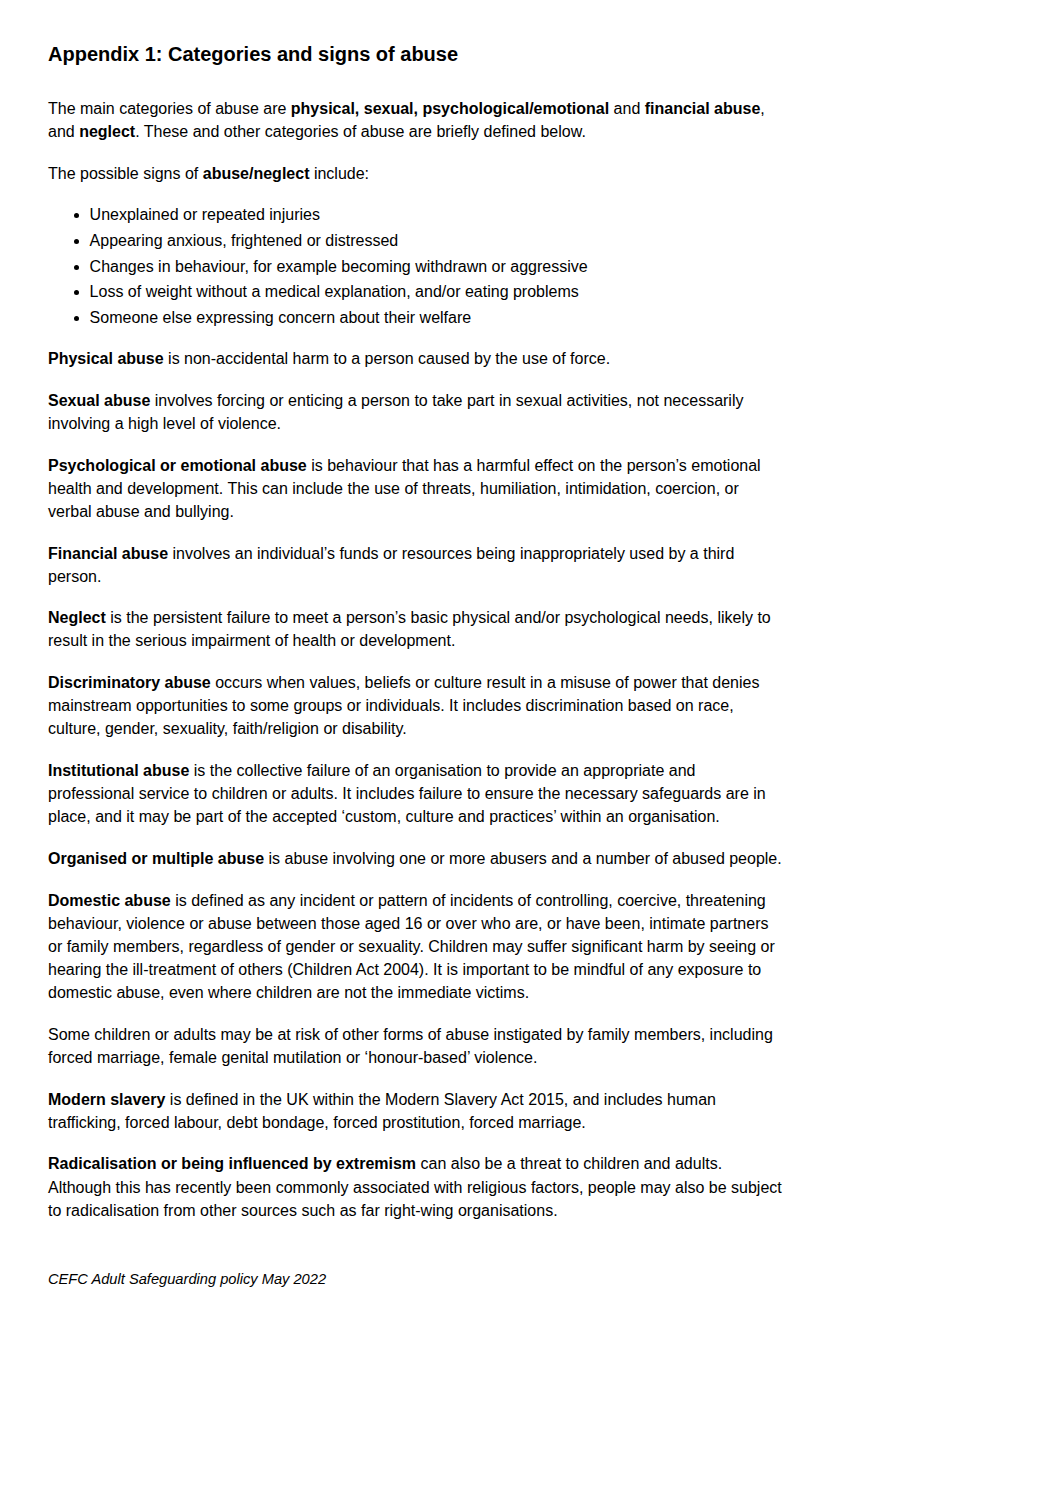Appendix 1: Categories and signs of abuse
The main categories of abuse are physical, sexual, psychological/emotional and financial abuse, and neglect. These and other categories of abuse are briefly defined below.
The possible signs of abuse/neglect include:
Unexplained or repeated injuries
Appearing anxious, frightened or distressed
Changes in behaviour, for example becoming withdrawn or aggressive
Loss of weight without a medical explanation, and/or eating problems
Someone else expressing concern about their welfare
Physical abuse is non-accidental harm to a person caused by the use of force.
Sexual abuse involves forcing or enticing a person to take part in sexual activities, not necessarily involving a high level of violence.
Psychological or emotional abuse is behaviour that has a harmful effect on the person’s emotional health and development. This can include the use of threats, humiliation, intimidation, coercion, or verbal abuse and bullying.
Financial abuse involves an individual’s funds or resources being inappropriately used by a third person.
Neglect is the persistent failure to meet a person’s basic physical and/or psychological needs, likely to result in the serious impairment of health or development.
Discriminatory abuse occurs when values, beliefs or culture result in a misuse of power that denies mainstream opportunities to some groups or individuals. It includes discrimination based on race, culture, gender, sexuality, faith/religion or disability.
Institutional abuse is the collective failure of an organisation to provide an appropriate and professional service to children or adults. It includes failure to ensure the necessary safeguards are in place, and it may be part of the accepted ‘custom, culture and practices’ within an organisation.
Organised or multiple abuse is abuse involving one or more abusers and a number of abused people.
Domestic abuse is defined as any incident or pattern of incidents of controlling, coercive, threatening behaviour, violence or abuse between those aged 16 or over who are, or have been, intimate partners or family members, regardless of gender or sexuality. Children may suffer significant harm by seeing or hearing the ill-treatment of others (Children Act 2004). It is important to be mindful of any exposure to domestic abuse, even where children are not the immediate victims.
Some children or adults may be at risk of other forms of abuse instigated by family members, including forced marriage, female genital mutilation or ‘honour-based’ violence.
Modern slavery is defined in the UK within the Modern Slavery Act 2015, and includes human trafficking, forced labour, debt bondage, forced prostitution, forced marriage.
Radicalisation or being influenced by extremism can also be a threat to children and adults. Although this has recently been commonly associated with religious factors, people may also be subject to radicalisation from other sources such as far right-wing organisations.
CEFC Adult Safeguarding policy May 2022